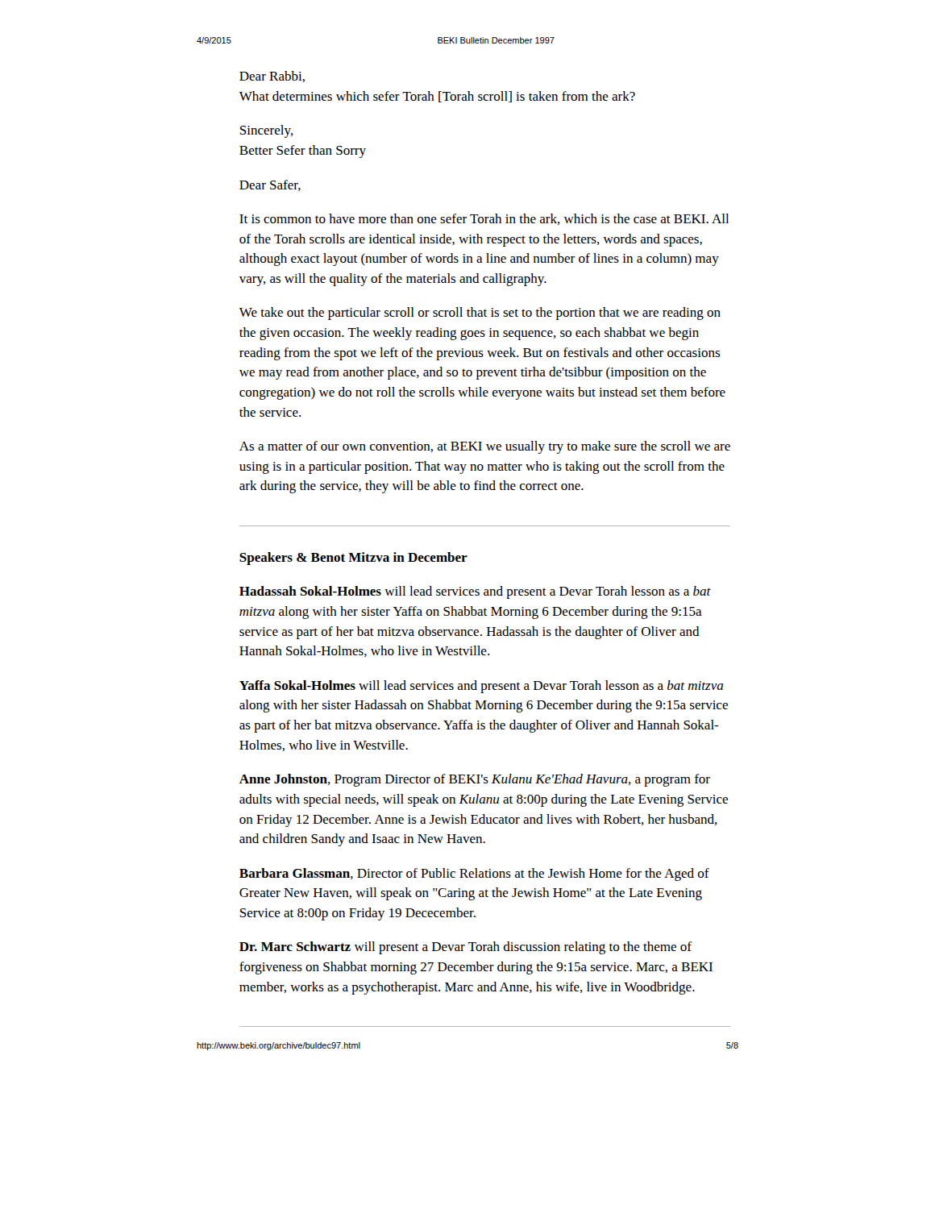4/9/2015 BEKI Bulletin December 1997
Dear Rabbi,
What determines which sefer Torah [Torah scroll] is taken from the ark?
Sincerely,
Better Sefer than Sorry
Dear Safer,
It is common to have more than one sefer Torah in the ark, which is the case at BEKI. All of the Torah scrolls are identical inside, with respect to the letters, words and spaces, although exact layout (number of words in a line and number of lines in a column) may vary, as will the quality of the materials and calligraphy.
We take out the particular scroll or scroll that is set to the portion that we are reading on the given occasion. The weekly reading goes in sequence, so each shabbat we begin reading from the spot we left of the previous week. But on festivals and other occasions we may read from another place, and so to prevent tirha de'tsibbur (imposition on the congregation) we do not roll the scrolls while everyone waits but instead set them before the service.
As a matter of our own convention, at BEKI we usually try to make sure the scroll we are using is in a particular position. That way no matter who is taking out the scroll from the ark during the service, they will be able to find the correct one.
Speakers & Benot Mitzva in December
Hadassah Sokal-Holmes will lead services and present a Devar Torah lesson as a bat mitzva along with her sister Yaffa on Shabbat Morning 6 December during the 9:15a service as part of her bat mitzva observance. Hadassah is the daughter of Oliver and Hannah Sokal-Holmes, who live in Westville.
Yaffa Sokal-Holmes will lead services and present a Devar Torah lesson as a bat mitzva along with her sister Hadassah on Shabbat Morning 6 December during the 9:15a service as part of her bat mitzva observance. Yaffa is the daughter of Oliver and Hannah Sokal-Holmes, who live in Westville.
Anne Johnston, Program Director of BEKI's Kulanu Ke'Ehad Havura, a program for adults with special needs, will speak on Kulanu at 8:00p during the Late Evening Service on Friday 12 December. Anne is a Jewish Educator and lives with Robert, her husband, and children Sandy and Isaac in New Haven.
Barbara Glassman, Director of Public Relations at the Jewish Home for the Aged of Greater New Haven, will speak on "Caring at the Jewish Home" at the Late Evening Service at 8:00p on Friday 19 Dececember.
Dr. Marc Schwartz will present a Devar Torah discussion relating to the theme of forgiveness on Shabbat morning 27 December during the 9:15a service. Marc, a BEKI member, works as a psychotherapist. Marc and Anne, his wife, live in Woodbridge.
http://www.beki.org/archive/buldec97.html 5/8